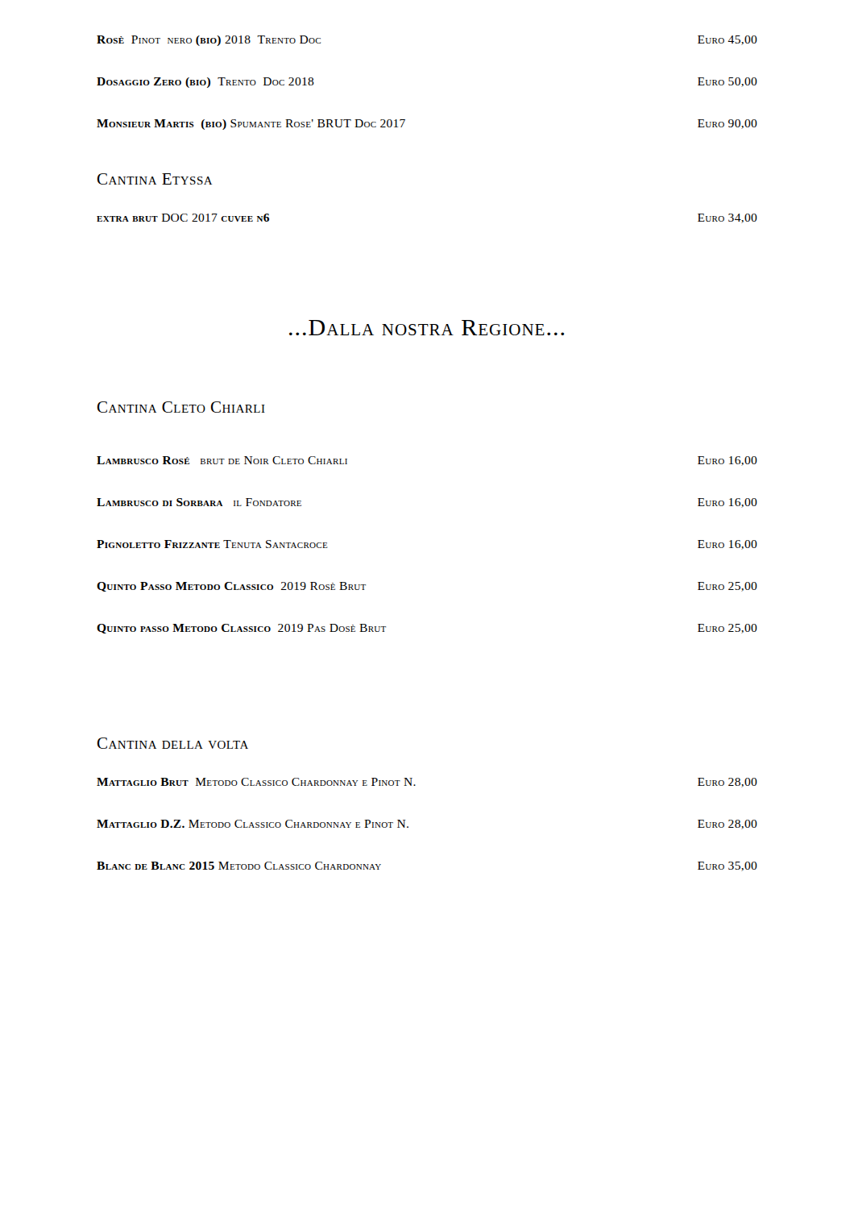Rosè Pinot nero (bio) 2018 Trento Doc Euro 45,00
Dosaggio Zero (bio) Trento Doc 2018 Euro 50,00
Monsieur Martis (bio) Spumante Rose' BRUT Doc 2017 Euro 90,00
Cantina Etyssa
extra brut DOC 2017 cuvee n6 Euro 34,00
...Dalla nostra Regione...
Cantina Cleto Chiarli
Lambrusco Rosé brut de Noir Cleto Chiarli Euro 16,00
Lambrusco di Sorbara il Fondatore Euro 16,00
Pignoletto Frizzante Tenuta Santacroce Euro 16,00
Quinto Passo Metodo Classico 2019 Rosè Brut Euro 25,00
Quinto passo Metodo Classico 2019 Pas Dosè Brut Euro 25,00
Cantina della volta
Mattaglio Brut Metodo Classico Chardonnay e Pinot N. Euro 28,00
Mattaglio D.Z. Metodo Classico Chardonnay e Pinot N. Euro 28,00
Blanc de Blanc 2015 Metodo Classico Chardonnay Euro 35,00